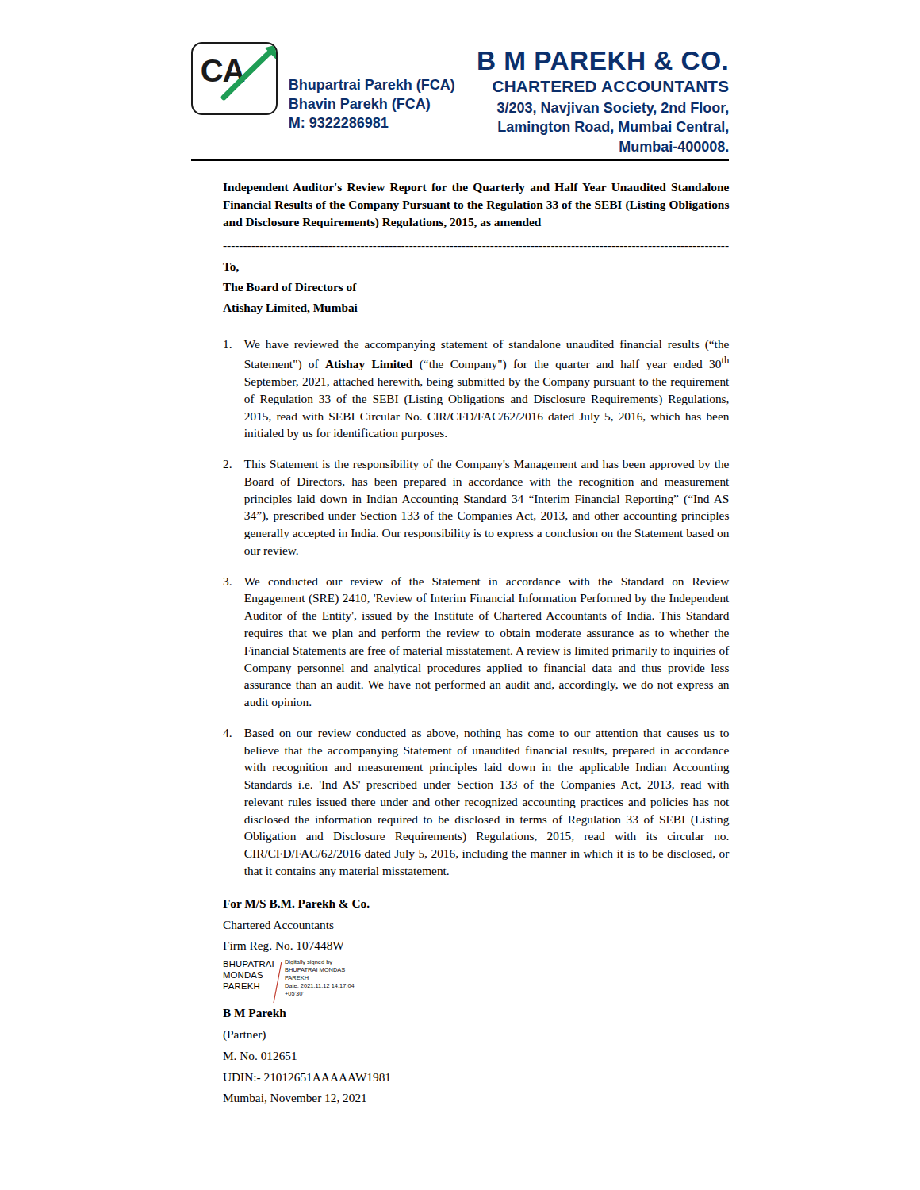CA
Bhupartrai Parekh (FCA)
Bhavin Parekh (FCA)
M: 9322286981
B M PAREKH & CO.
CHARTERED ACCOUNTANTS
3/203, Navjivan Society, 2nd Floor,
Lamington Road, Mumbai Central,
Mumbai-400008.
Independent Auditor's Review Report for the Quarterly and Half Year Unaudited Standalone Financial Results of the Company Pursuant to the Regulation 33 of the SEBI (Listing Obligations and Disclosure Requirements) Regulations, 2015, as amended
-----------------------------------------------------------------------------------------------------------------------------------------------
To,
The Board of Directors of
Atishay Limited, Mumbai
We have reviewed the accompanying statement of standalone unaudited financial results (“the Statement") of Atishay Limited (“the Company") for the quarter and half year ended 30th September, 2021, attached herewith, being submitted by the Company pursuant to the requirement of Regulation 33 of the SEBI (Listing Obligations and Disclosure Requirements) Regulations, 2015, read with SEBI Circular No. ClR/CFD/FAC/62/2016 dated July 5, 2016, which has been initialed by us for identification purposes.
This Statement is the responsibility of the Company's Management and has been approved by the Board of Directors, has been prepared in accordance with the recognition and measurement principles laid down in Indian Accounting Standard 34 “Interim Financial Reporting” (“Ind AS 34”), prescribed under Section 133 of the Companies Act, 2013, and other accounting principles generally accepted in India. Our responsibility is to express a conclusion on the Statement based on our review.
We conducted our review of the Statement in accordance with the Standard on Review Engagement (SRE) 2410, 'Review of Interim Financial Information Performed by the Independent Auditor of the Entity', issued by the Institute of Chartered Accountants of India. This Standard requires that we plan and perform the review to obtain moderate assurance as to whether the Financial Statements are free of material misstatement. A review is limited primarily to inquiries of Company personnel and analytical procedures applied to financial data and thus provide less assurance than an audit. We have not performed an audit and, accordingly, we do not express an audit opinion.
Based on our review conducted as above, nothing has come to our attention that causes us to believe that the accompanying Statement of unaudited financial results, prepared in accordance with recognition and measurement principles laid down in the applicable Indian Accounting Standards i.e. 'Ind AS' prescribed under Section 133 of the Companies Act, 2013, read with relevant rules issued there under and other recognized accounting practices and policies has not disclosed the information required to be disclosed in terms of Regulation 33 of SEBI (Listing Obligation and Disclosure Requirements) Regulations, 2015, read with its circular no. CIR/CFD/FAC/62/2016 dated July 5, 2016, including the manner in which it is to be disclosed, or that it contains any material misstatement.
For M/S B.M. Parekh & Co.
Chartered Accountants
Firm Reg. No. 107448W
BHUPATRAI
MONDAS
PAREKH
Digitally signed by
BHUPATRAI MONDAS
PAREKH
Date: 2021.11.12 14:17:04
+05'30'
B M Parekh
(Partner)
M. No. 012651
UDIN:- 21012651AAAAAW1981
Mumbai, November 12, 2021